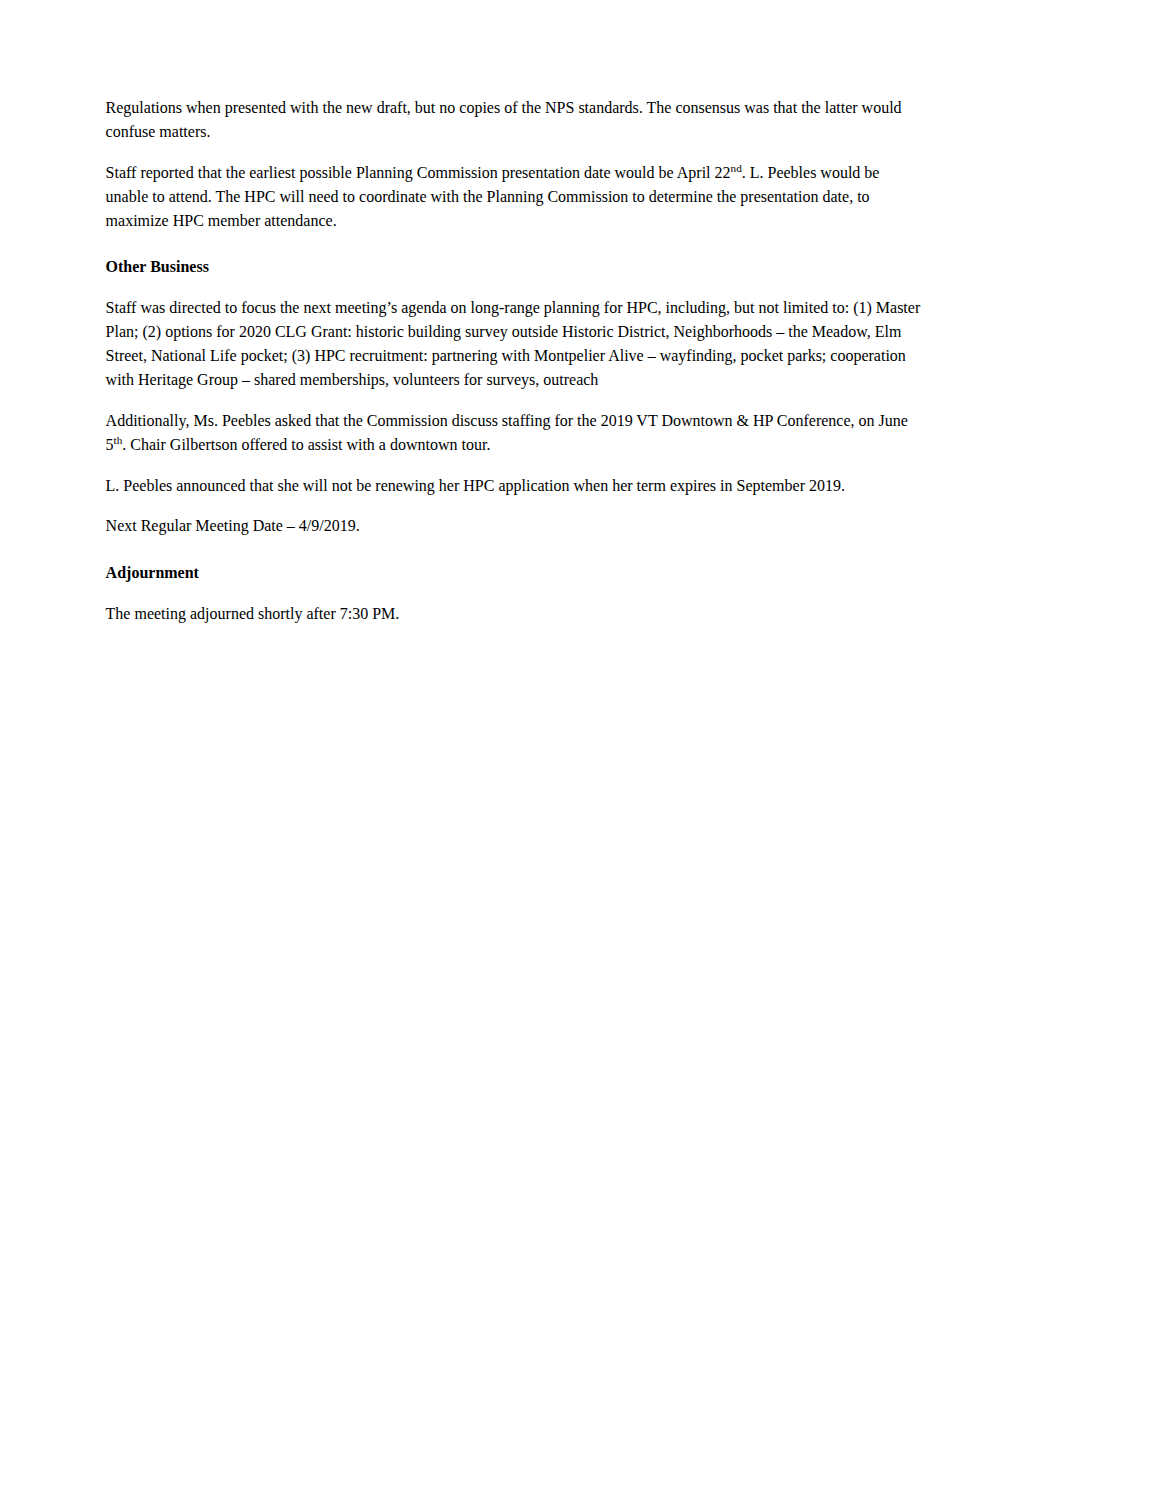Regulations when presented with the new draft, but no copies of the NPS standards. The consensus was that the latter would confuse matters.
Staff reported that the earliest possible Planning Commission presentation date would be April 22nd. L. Peebles would be unable to attend. The HPC will need to coordinate with the Planning Commission to determine the presentation date, to maximize HPC member attendance.
Other Business
Staff was directed to focus the next meeting’s agenda on long-range planning for HPC, including, but not limited to: (1) Master Plan; (2) options for 2020 CLG Grant: historic building survey outside Historic District, Neighborhoods – the Meadow, Elm Street, National Life pocket; (3) HPC recruitment: partnering with Montpelier Alive – wayfinding, pocket parks; cooperation with Heritage Group – shared memberships, volunteers for surveys, outreach
Additionally, Ms. Peebles asked that the Commission discuss staffing for the 2019 VT Downtown & HP Conference, on June 5th. Chair Gilbertson offered to assist with a downtown tour.
L. Peebles announced that she will not be renewing her HPC application when her term expires in September 2019.
Next Regular Meeting Date – 4/9/2019.
Adjournment
The meeting adjourned shortly after 7:30 PM.